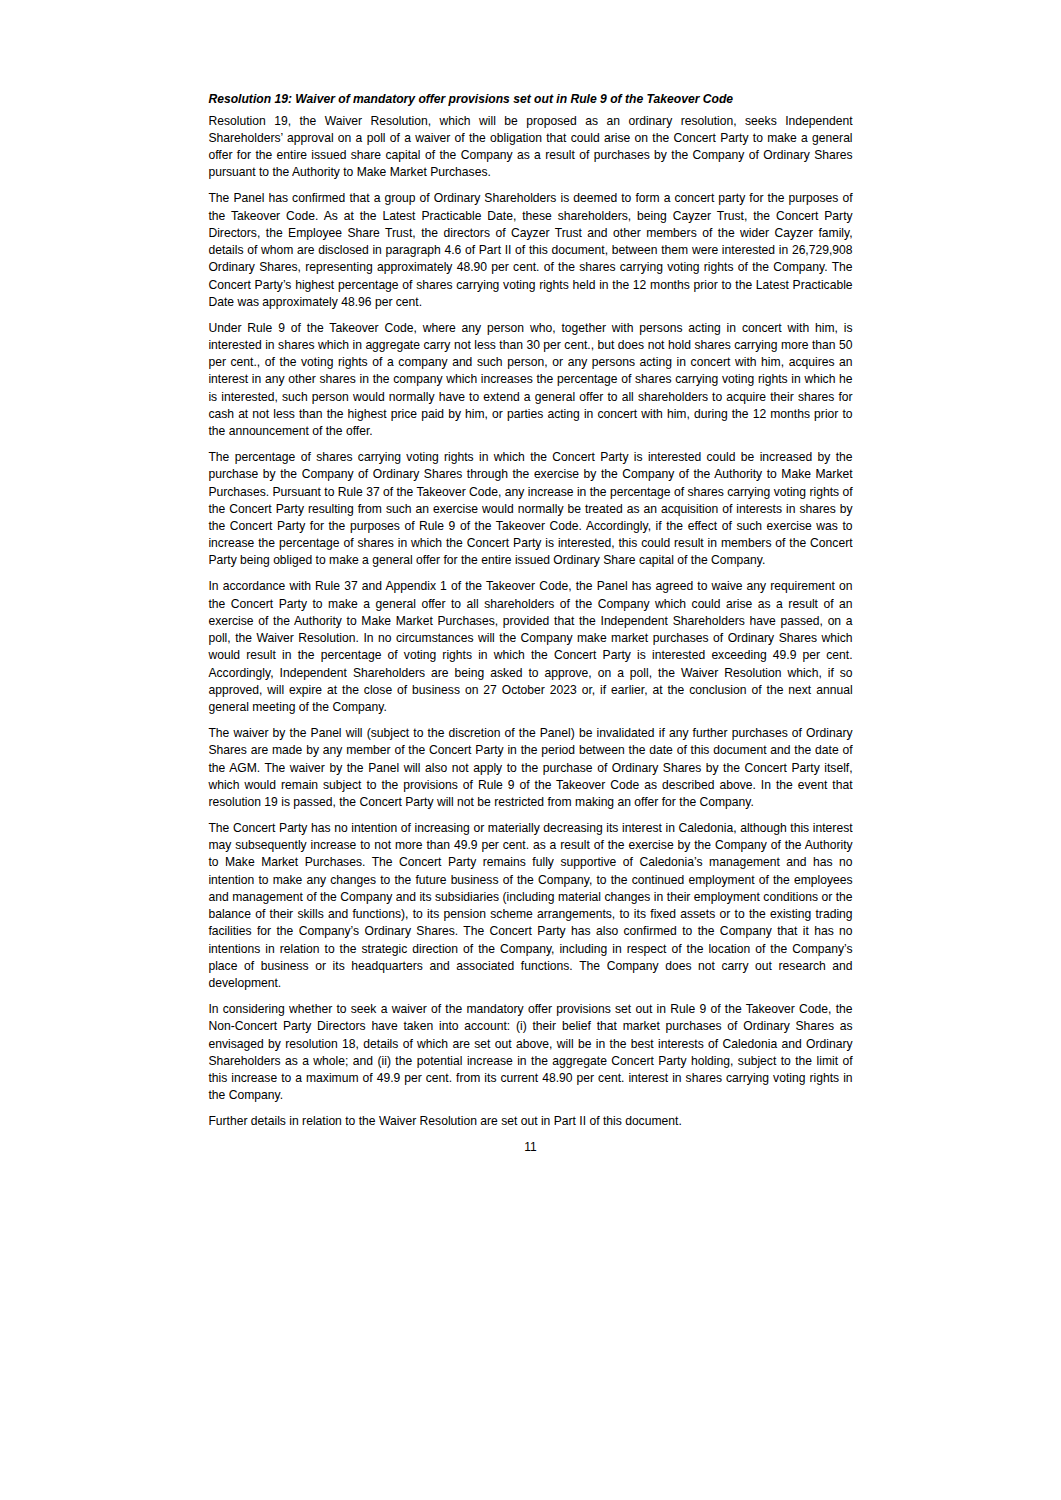Resolution 19: Waiver of mandatory offer provisions set out in Rule 9 of the Takeover Code
Resolution 19, the Waiver Resolution, which will be proposed as an ordinary resolution, seeks Independent Shareholders’ approval on a poll of a waiver of the obligation that could arise on the Concert Party to make a general offer for the entire issued share capital of the Company as a result of purchases by the Company of Ordinary Shares pursuant to the Authority to Make Market Purchases.
The Panel has confirmed that a group of Ordinary Shareholders is deemed to form a concert party for the purposes of the Takeover Code. As at the Latest Practicable Date, these shareholders, being Cayzer Trust, the Concert Party Directors, the Employee Share Trust, the directors of Cayzer Trust and other members of the wider Cayzer family, details of whom are disclosed in paragraph 4.6 of Part II of this document, between them were interested in 26,729,908 Ordinary Shares, representing approximately 48.90 per cent. of the shares carrying voting rights of the Company. The Concert Party’s highest percentage of shares carrying voting rights held in the 12 months prior to the Latest Practicable Date was approximately 48.96 per cent.
Under Rule 9 of the Takeover Code, where any person who, together with persons acting in concert with him, is interested in shares which in aggregate carry not less than 30 per cent., but does not hold shares carrying more than 50 per cent., of the voting rights of a company and such person, or any persons acting in concert with him, acquires an interest in any other shares in the company which increases the percentage of shares carrying voting rights in which he is interested, such person would normally have to extend a general offer to all shareholders to acquire their shares for cash at not less than the highest price paid by him, or parties acting in concert with him, during the 12 months prior to the announcement of the offer.
The percentage of shares carrying voting rights in which the Concert Party is interested could be increased by the purchase by the Company of Ordinary Shares through the exercise by the Company of the Authority to Make Market Purchases. Pursuant to Rule 37 of the Takeover Code, any increase in the percentage of shares carrying voting rights of the Concert Party resulting from such an exercise would normally be treated as an acquisition of interests in shares by the Concert Party for the purposes of Rule 9 of the Takeover Code. Accordingly, if the effect of such exercise was to increase the percentage of shares in which the Concert Party is interested, this could result in members of the Concert Party being obliged to make a general offer for the entire issued Ordinary Share capital of the Company.
In accordance with Rule 37 and Appendix 1 of the Takeover Code, the Panel has agreed to waive any requirement on the Concert Party to make a general offer to all shareholders of the Company which could arise as a result of an exercise of the Authority to Make Market Purchases, provided that the Independent Shareholders have passed, on a poll, the Waiver Resolution. In no circumstances will the Company make market purchases of Ordinary Shares which would result in the percentage of voting rights in which the Concert Party is interested exceeding 49.9 per cent. Accordingly, Independent Shareholders are being asked to approve, on a poll, the Waiver Resolution which, if so approved, will expire at the close of business on 27 October 2023 or, if earlier, at the conclusion of the next annual general meeting of the Company.
The waiver by the Panel will (subject to the discretion of the Panel) be invalidated if any further purchases of Ordinary Shares are made by any member of the Concert Party in the period between the date of this document and the date of the AGM. The waiver by the Panel will also not apply to the purchase of Ordinary Shares by the Concert Party itself, which would remain subject to the provisions of Rule 9 of the Takeover Code as described above. In the event that resolution 19 is passed, the Concert Party will not be restricted from making an offer for the Company.
The Concert Party has no intention of increasing or materially decreasing its interest in Caledonia, although this interest may subsequently increase to not more than 49.9 per cent. as a result of the exercise by the Company of the Authority to Make Market Purchases. The Concert Party remains fully supportive of Caledonia’s management and has no intention to make any changes to the future business of the Company, to the continued employment of the employees and management of the Company and its subsidiaries (including material changes in their employment conditions or the balance of their skills and functions), to its pension scheme arrangements, to its fixed assets or to the existing trading facilities for the Company’s Ordinary Shares. The Concert Party has also confirmed to the Company that it has no intentions in relation to the strategic direction of the Company, including in respect of the location of the Company’s place of business or its headquarters and associated functions. The Company does not carry out research and development.
In considering whether to seek a waiver of the mandatory offer provisions set out in Rule 9 of the Takeover Code, the Non-Concert Party Directors have taken into account: (i) their belief that market purchases of Ordinary Shares as envisaged by resolution 18, details of which are set out above, will be in the best interests of Caledonia and Ordinary Shareholders as a whole; and (ii) the potential increase in the aggregate Concert Party holding, subject to the limit of this increase to a maximum of 49.9 per cent. from its current 48.90 per cent. interest in shares carrying voting rights in the Company.
Further details in relation to the Waiver Resolution are set out in Part II of this document.
11